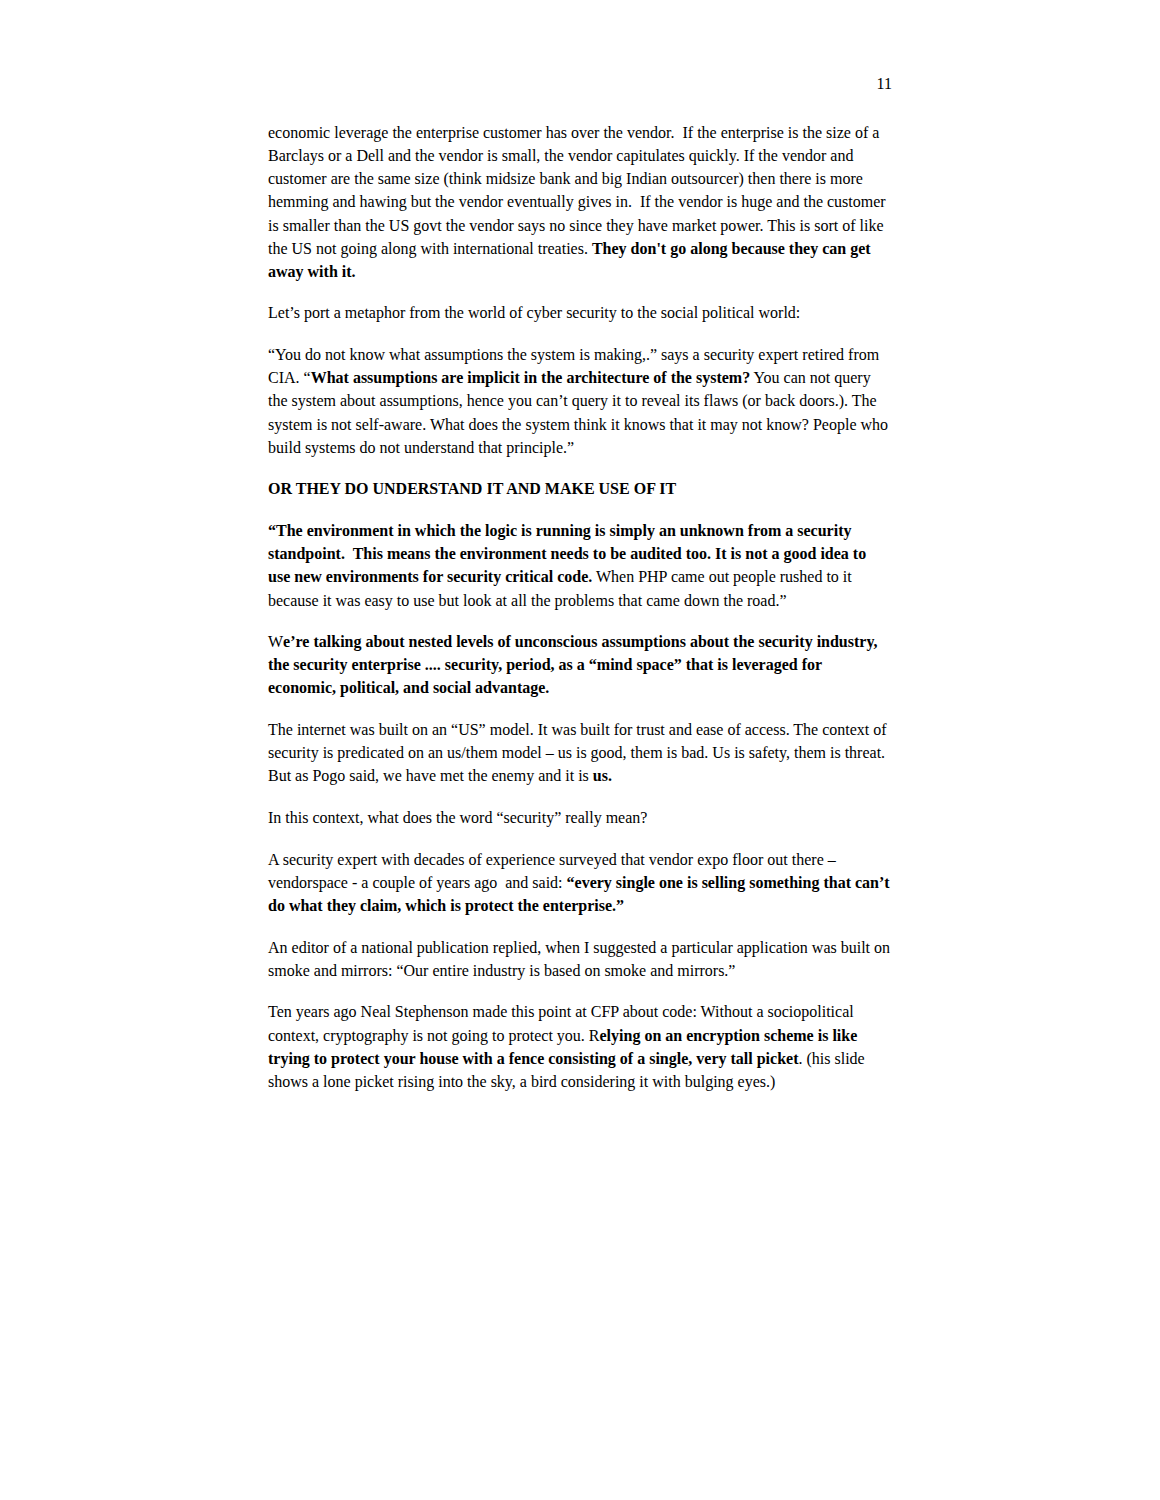11
economic leverage the enterprise customer has over the vendor. If the enterprise is the size of a Barclays or a Dell and the vendor is small, the vendor capitulates quickly. If the vendor and customer are the same size (think midsize bank and big Indian outsourcer) then there is more hemming and hawing but the vendor eventually gives in. If the vendor is huge and the customer is smaller than the US govt the vendor says no since they have market power. This is sort of like the US not going along with international treaties. They don't go along because they can get away with it.
Let’s port a metaphor from the world of cyber security to the social political world:
“You do not know what assumptions the system is making,.” says a security expert retired from CIA. “What assumptions are implicit in the architecture of the system? You can not query the system about assumptions, hence you can’t query it to reveal its flaws (or back doors.). The system is not self-aware. What does the system think it knows that it may not know? People who build systems do not understand that principle.”
OR THEY DO UNDERSTAND IT AND MAKE USE OF IT
“The environment in which the logic is running is simply an unknown from a security standpoint. This means the environment needs to be audited too. It is not a good idea to use new environments for security critical code. When PHP came out people rushed to it because it was easy to use but look at all the problems that came down the road.”
We’re talking about nested levels of unconscious assumptions about the security industry, the security enterprise .... security, period, as a “mind space” that is leveraged for economic, political, and social advantage.
The internet was built on an “US” model. It was built for trust and ease of access. The context of security is predicated on an us/them model – us is good, them is bad. Us is safety, them is threat. But as Pogo said, we have met the enemy and it is us.
In this context, what does the word “security” really mean?
A security expert with decades of experience surveyed that vendor expo floor out there – vendorspace - a couple of years ago and said: “every single one is selling something that can’t do what they claim, which is protect the enterprise.”
An editor of a national publication replied, when I suggested a particular application was built on smoke and mirrors: “Our entire industry is based on smoke and mirrors.”
Ten years ago Neal Stephenson made this point at CFP about code: Without a sociopolitical context, cryptography is not going to protect you. Relying on an encryption scheme is like trying to protect your house with a fence consisting of a single, very tall picket. (his slide shows a lone picket rising into the sky, a bird considering it with bulging eyes.)